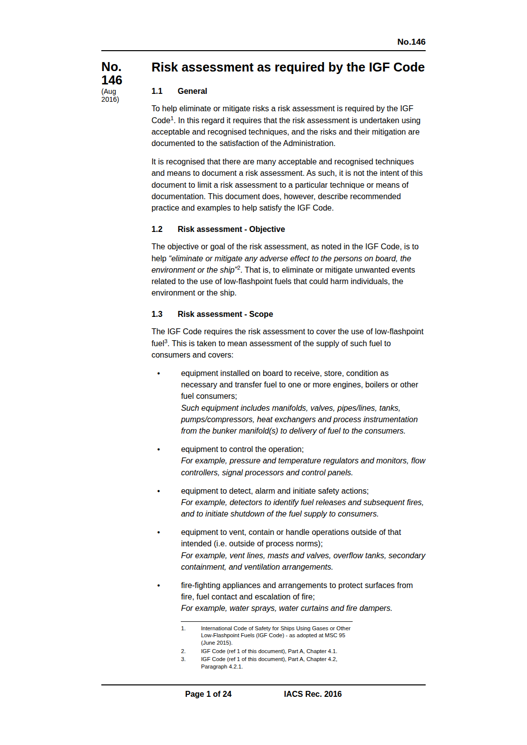No.146
No.
146
(Aug
2016)
Risk assessment as required by the IGF Code
1.1 General
To help eliminate or mitigate risks a risk assessment is required by the IGF Code1. In this regard it requires that the risk assessment is undertaken using acceptable and recognised techniques, and the risks and their mitigation are documented to the satisfaction of the Administration.
It is recognised that there are many acceptable and recognised techniques and means to document a risk assessment. As such, it is not the intent of this document to limit a risk assessment to a particular technique or means of documentation. This document does, however, describe recommended practice and examples to help satisfy the IGF Code.
1.2 Risk assessment - Objective
The objective or goal of the risk assessment, as noted in the IGF Code, is to help “eliminate or mitigate any adverse effect to the persons on board, the environment or the ship”2. That is, to eliminate or mitigate unwanted events related to the use of low-flashpoint fuels that could harm individuals, the environment or the ship.
1.3 Risk assessment - Scope
The IGF Code requires the risk assessment to cover the use of low-flashpoint fuel3. This is taken to mean assessment of the supply of such fuel to consumers and covers:
equipment installed on board to receive, store, condition as necessary and transfer fuel to one or more engines, boilers or other fuel consumers; Such equipment includes manifolds, valves, pipes/lines, tanks, pumps/compressors, heat exchangers and process instrumentation from the bunker manifold(s) to delivery of fuel to the consumers.
equipment to control the operation; For example, pressure and temperature regulators and monitors, flow controllers, signal processors and control panels.
equipment to detect, alarm and initiate safety actions; For example, detectors to identify fuel releases and subsequent fires, and to initiate shutdown of the fuel supply to consumers.
equipment to vent, contain or handle operations outside of that intended (i.e. outside of process norms); For example, vent lines, masts and valves, overflow tanks, secondary containment, and ventilation arrangements.
fire-fighting appliances and arrangements to protect surfaces from fire, fuel contact and escalation of fire; For example, water sprays, water curtains and fire dampers.
| 1. | International Code of Safety for Ships Using Gases or Other Low-Flashpoint Fuels (IGF Code) - as adopted at MSC 95 (June 2015). |
| 2. | IGF Code (ref 1 of this document), Part A, Chapter 4.1. |
| 3. | IGF Code (ref 1 of this document), Part A, Chapter 4.2, Paragraph 4.2.1. |
Page 1 of 24 IACS Rec. 2016